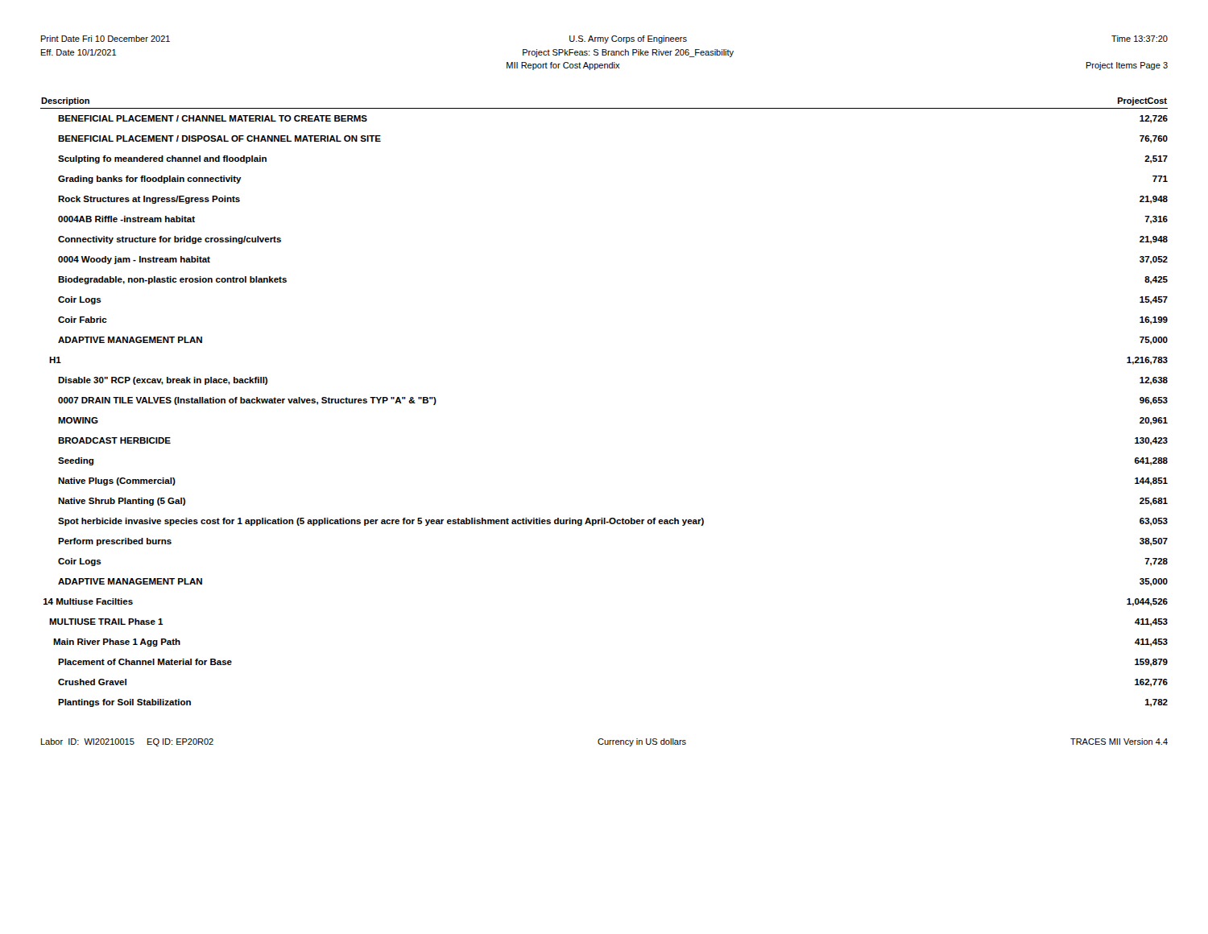Print Date Fri 10 December 2021
Eff. Date 10/1/2021
Time 13:37:20
Project Items Page 3
U.S. Army Corps of Engineers
Project SPkFeas: S Branch Pike River 206_Feasibility
MII Report for Cost Appendix
| Description | ProjectCost |
| --- | --- |
| BENEFICIAL PLACEMENT / CHANNEL MATERIAL TO CREATE BERMS | 12,726 |
| BENEFICIAL PLACEMENT / DISPOSAL OF CHANNEL MATERIAL ON SITE | 76,760 |
| Sculpting fo meandered channel and floodplain | 2,517 |
| Grading banks for floodplain connectivity | 771 |
| Rock Structures at Ingress/Egress Points | 21,948 |
| 0004AB Riffle -instream habitat | 7,316 |
| Connectivity structure for bridge crossing/culverts | 21,948 |
| 0004 Woody jam - Instream habitat | 37,052 |
| Biodegradable, non-plastic erosion control blankets | 8,425 |
| Coir Logs | 15,457 |
| Coir Fabric | 16,199 |
| ADAPTIVE MANAGEMENT PLAN | 75,000 |
| H1 | 1,216,783 |
| Disable 30" RCP (excav, break in place, backfill) | 12,638 |
| 0007 DRAIN TILE VALVES (Installation of backwater valves, Structures TYP "A" & "B") | 96,653 |
| MOWING | 20,961 |
| BROADCAST HERBICIDE | 130,423 |
| Seeding | 641,288 |
| Native Plugs (Commercial) | 144,851 |
| Native Shrub Planting (5 Gal) | 25,681 |
| Spot herbicide invasive species cost for 1 application (5 applications per acre for 5 year establishment activities during April-October of each year) | 63,053 |
| Perform prescribed burns | 38,507 |
| Coir Logs | 7,728 |
| ADAPTIVE MANAGEMENT PLAN | 35,000 |
| 14 Multiuse Facilties | 1,044,526 |
| MULTIUSE TRAIL Phase 1 | 411,453 |
| Main River Phase 1 Agg Path | 411,453 |
| Placement of Channel Material for Base | 159,879 |
| Crushed Gravel | 162,776 |
| Plantings for Soil Stabilization | 1,782 |
Labor ID: WI20210015 EQ ID: EP20R02
TRACES MII Version 4.4
Currency in US dollars